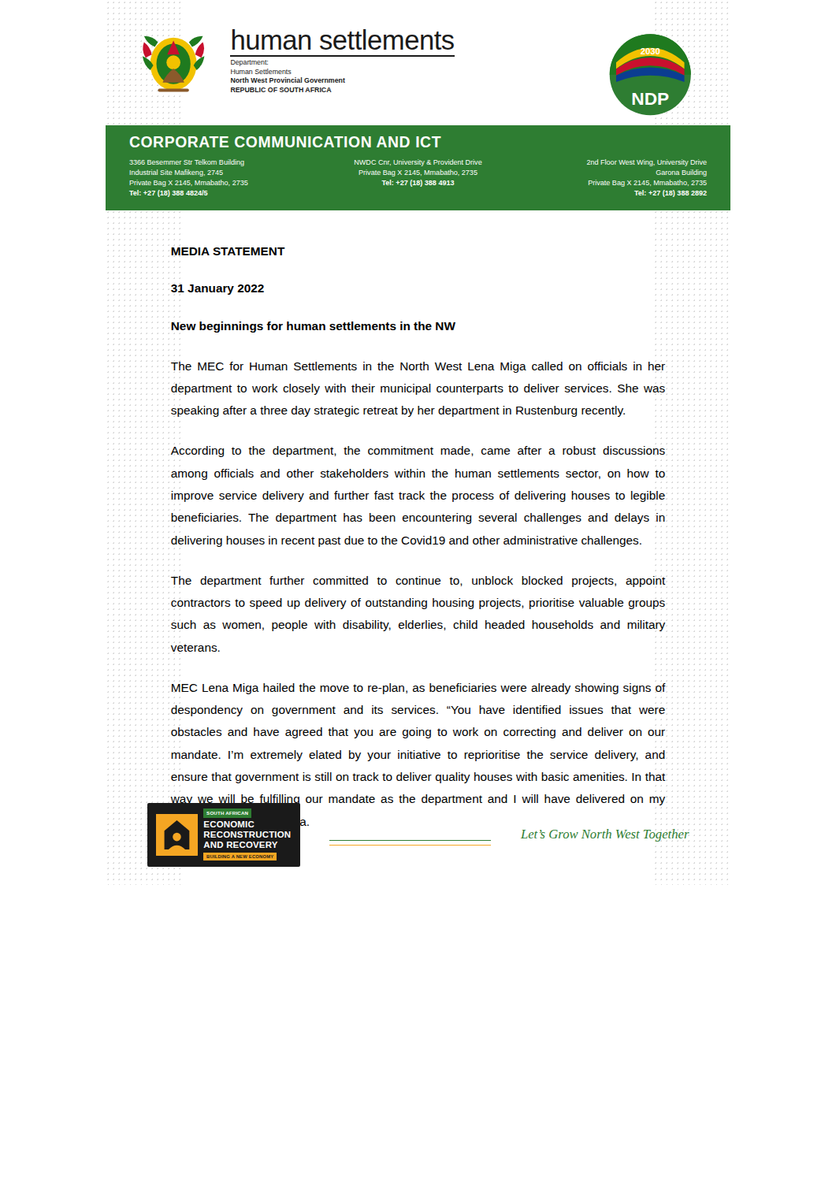human settlements
Department:
Human Settlements
North West Provincial Government
REPUBLIC OF SOUTH AFRICA
2030 NDP
CORPORATE COMMUNICATION AND ICT
3366 Besemmer Str Telkom Building
Industrial Site Mafikeng, 2745
Private Bag X 2145, Mmabatho, 2735
Tel: +27 (18) 388 4824/5
NWDC Cnr, University & Provident Drive
Private Bag X 2145, Mmabatho, 2735
Tel: +27 (18) 388 4913
2nd Floor West Wing, University Drive
Garona Building
Private Bag X 2145, Mmabatho, 2735
Tel: +27 (18) 388 2892
MEDIA STATEMENT
31 January 2022
New beginnings for human settlements in the NW
The MEC for Human Settlements in the North West Lena Miga called on officials in her department to work closely with their municipal counterparts to deliver services. She was speaking after a three day strategic retreat by her department in Rustenburg recently.
According to the department, the commitment made, came after a robust discussions among officials and other stakeholders within the human settlements sector, on how to improve service delivery and further fast track the process of delivering houses to legible beneficiaries. The department has been encountering several challenges and delays in delivering houses in recent past due to the Covid19 and other administrative challenges.
The department further committed to continue to, unblock blocked projects, appoint contractors to speed up delivery of outstanding housing projects, prioritise valuable groups such as women, people with disability, elderlies, child headed households and military veterans.
MEC Lena Miga hailed the move to re-plan, as beneficiaries were already showing signs of despondency on government and its services. “You have identified issues that were obstacles and have agreed that you are going to work on correcting and deliver on our mandate. I’m extremely elated by your initiative to reprioritise the service delivery, and ensure that government is still on track to deliver quality houses with basic amenities. In that way we will be fulfilling our mandate as the department and I will have delivered on my portfolio,” said MEC Miga.
SOUTH AFRICAN ECONOMIC RECONSTRUCTION AND RECOVERY BUILDING A NEW ECONOMY
Let’s Grow North West Together